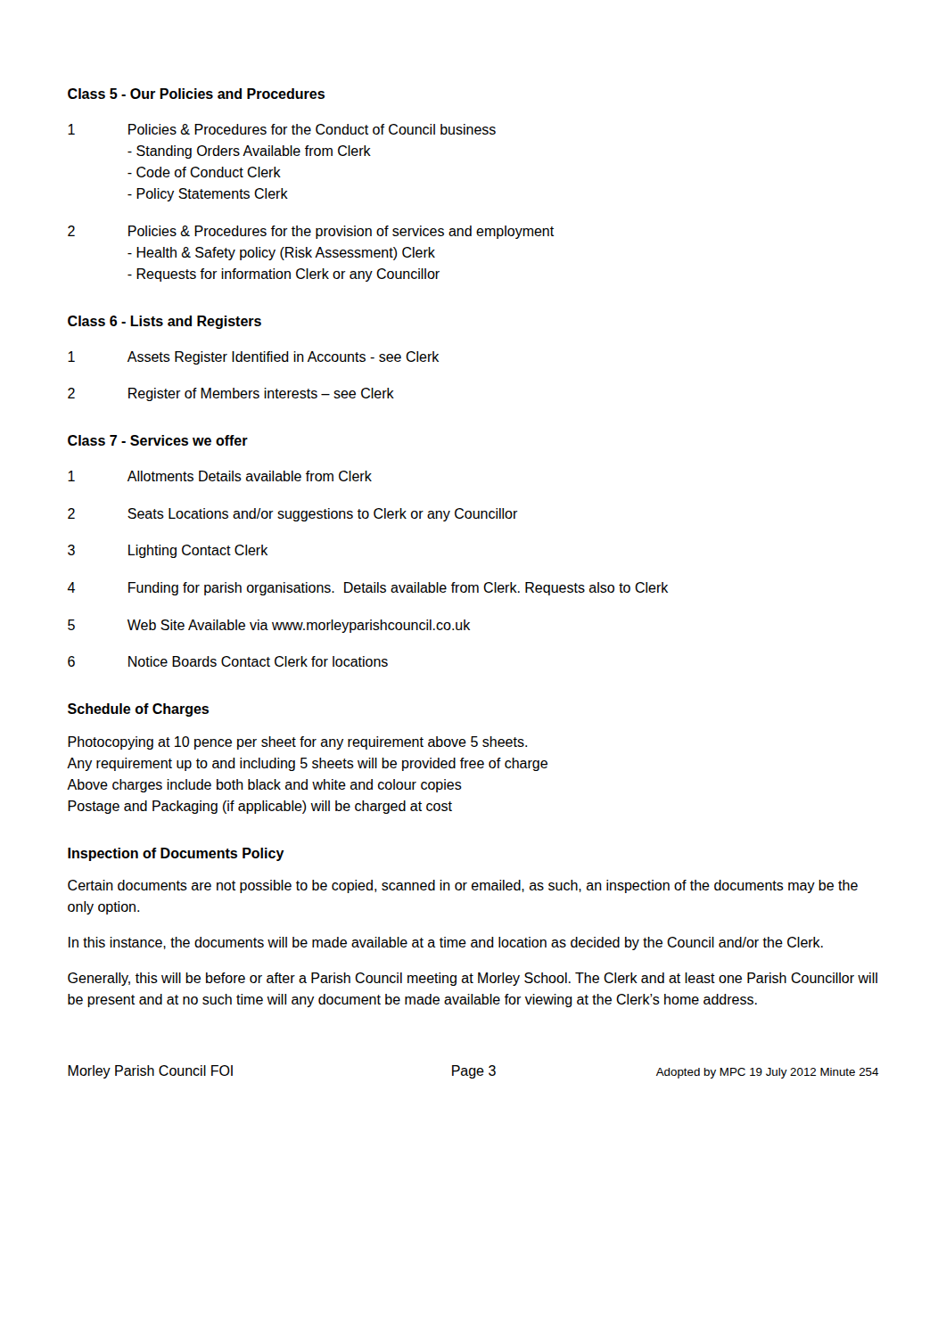Class 5 - Our Policies and Procedures
1 Policies & Procedures for the Conduct of Council business
Standing Orders Available from Clerk
Code of Conduct Clerk
Policy Statements Clerk
2 Policies & Procedures for the provision of services and employment
Health & Safety policy (Risk Assessment) Clerk
Requests for information Clerk or any Councillor
Class 6 - Lists and Registers
1 Assets Register Identified in Accounts - see Clerk
2 Register of Members interests – see Clerk
Class 7 - Services we offer
1 Allotments Details available from Clerk
2 Seats Locations and/or suggestions to Clerk or any Councillor
3 Lighting Contact Clerk
4 Funding for parish organisations. Details available from Clerk. Requests also to Clerk
5 Web Site Available via www.morleyparishcouncil.co.uk
6 Notice Boards Contact Clerk for locations
Schedule of Charges
Photocopying at 10 pence per sheet for any requirement above 5 sheets.
Any requirement up to and including 5 sheets will be provided free of charge
Above charges include both black and white and colour copies
Postage and Packaging (if applicable) will be charged at cost
Inspection of Documents Policy
Certain documents are not possible to be copied, scanned in or emailed, as such, an inspection of the documents may be the only option.
In this instance, the documents will be made available at a time and location as decided by the Council and/or the Clerk.
Generally, this will be before or after a Parish Council meeting at Morley School. The Clerk and at least one Parish Councillor will be present and at no such time will any document be made available for viewing at the Clerk’s home address.
Morley Parish Council FOI
Page 3
Adopted by MPC 19 July 2012 Minute 254